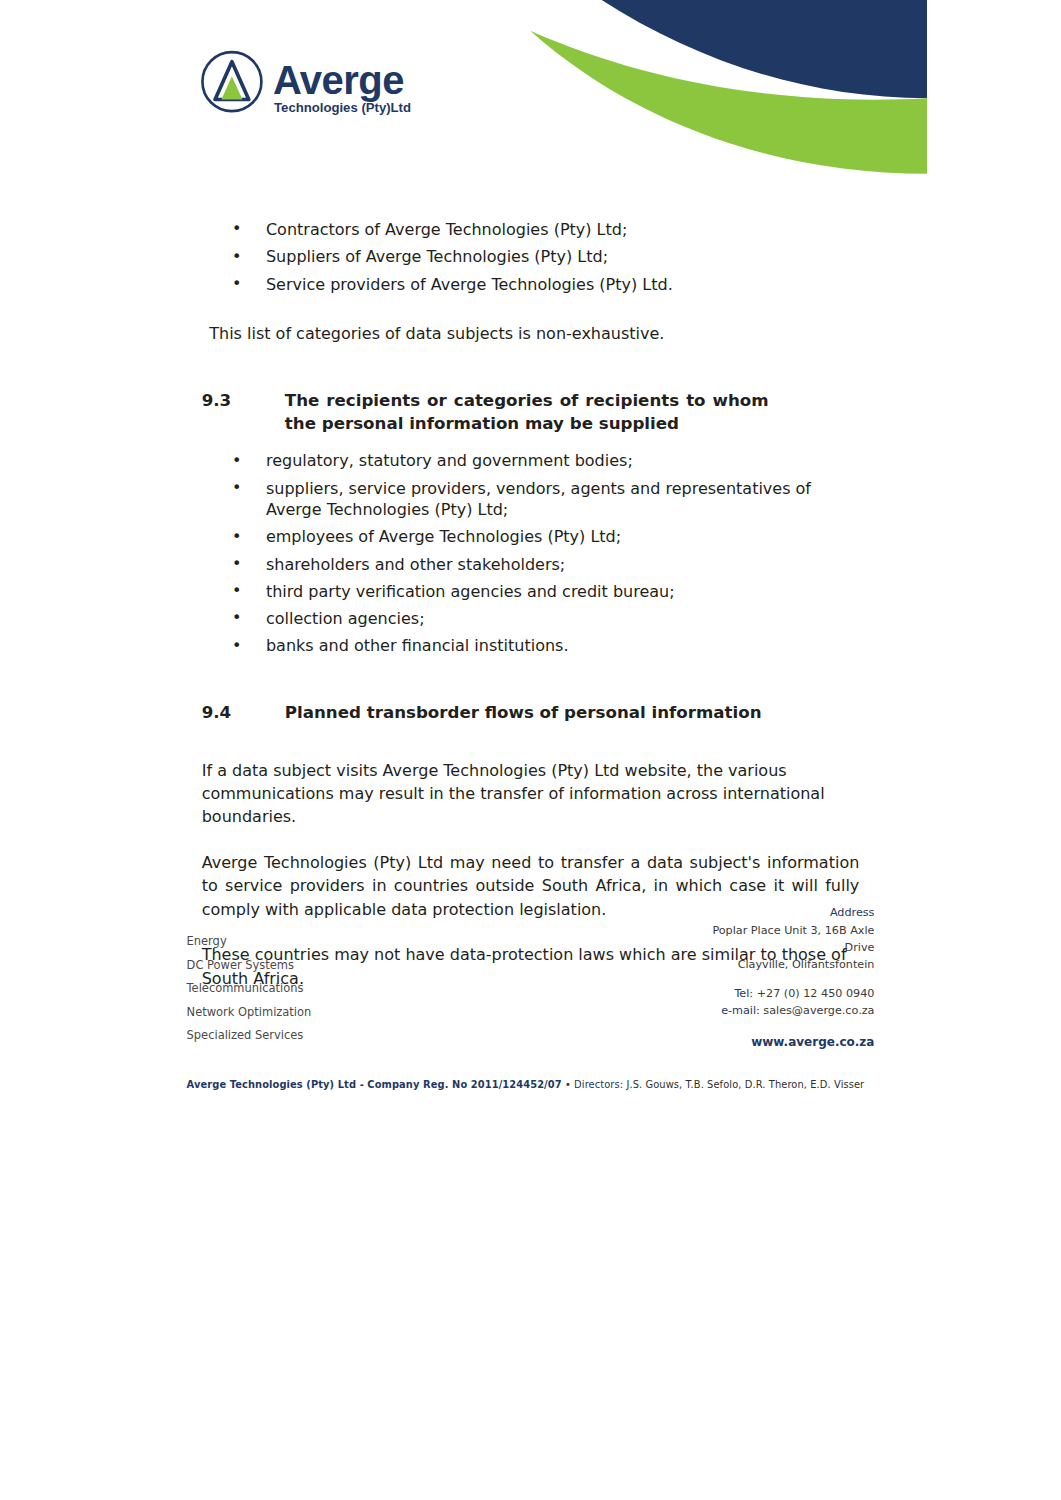Averge Technologies (Pty)Ltd
Contractors of Averge Technologies (Pty) Ltd;
Suppliers of Averge Technologies (Pty) Ltd;
Service providers of Averge Technologies (Pty) Ltd.
This list of categories of data subjects is non-exhaustive.
9.3 The recipients or categories of recipients to whom the personal information may be supplied
regulatory, statutory and government bodies;
suppliers, service providers, vendors, agents and representatives of Averge Technologies (Pty) Ltd;
employees of Averge Technologies (Pty) Ltd;
shareholders and other stakeholders;
third party verification agencies and credit bureau;
collection agencies;
banks and other financial institutions.
9.4 Planned transborder flows of personal information
If a data subject visits Averge Technologies (Pty) Ltd website, the various communications may result in the transfer of information across international boundaries.
Averge Technologies (Pty) Ltd may need to transfer a data subject's information to service providers in countries outside South Africa, in which case it will fully comply with applicable data protection legislation.
These countries may not have data-protection laws which are similar to those of South Africa.
Energy
DC Power Systems
Telecommunications
Network Optimization
Specialized Services
Address
Poplar Place Unit 3, 16B Axle
Drive
Clayville, Olifantsfontein
Tel: +27 (0) 12 450 0940
e-mail: sales@averge.co.za
www.averge.co.za
Averge Technologies (Pty) Ltd - Company Reg. No 2011/124452/07 • Directors: J.S. Gouws, T.B. Sefolo, D.R. Theron, E.D. Visser